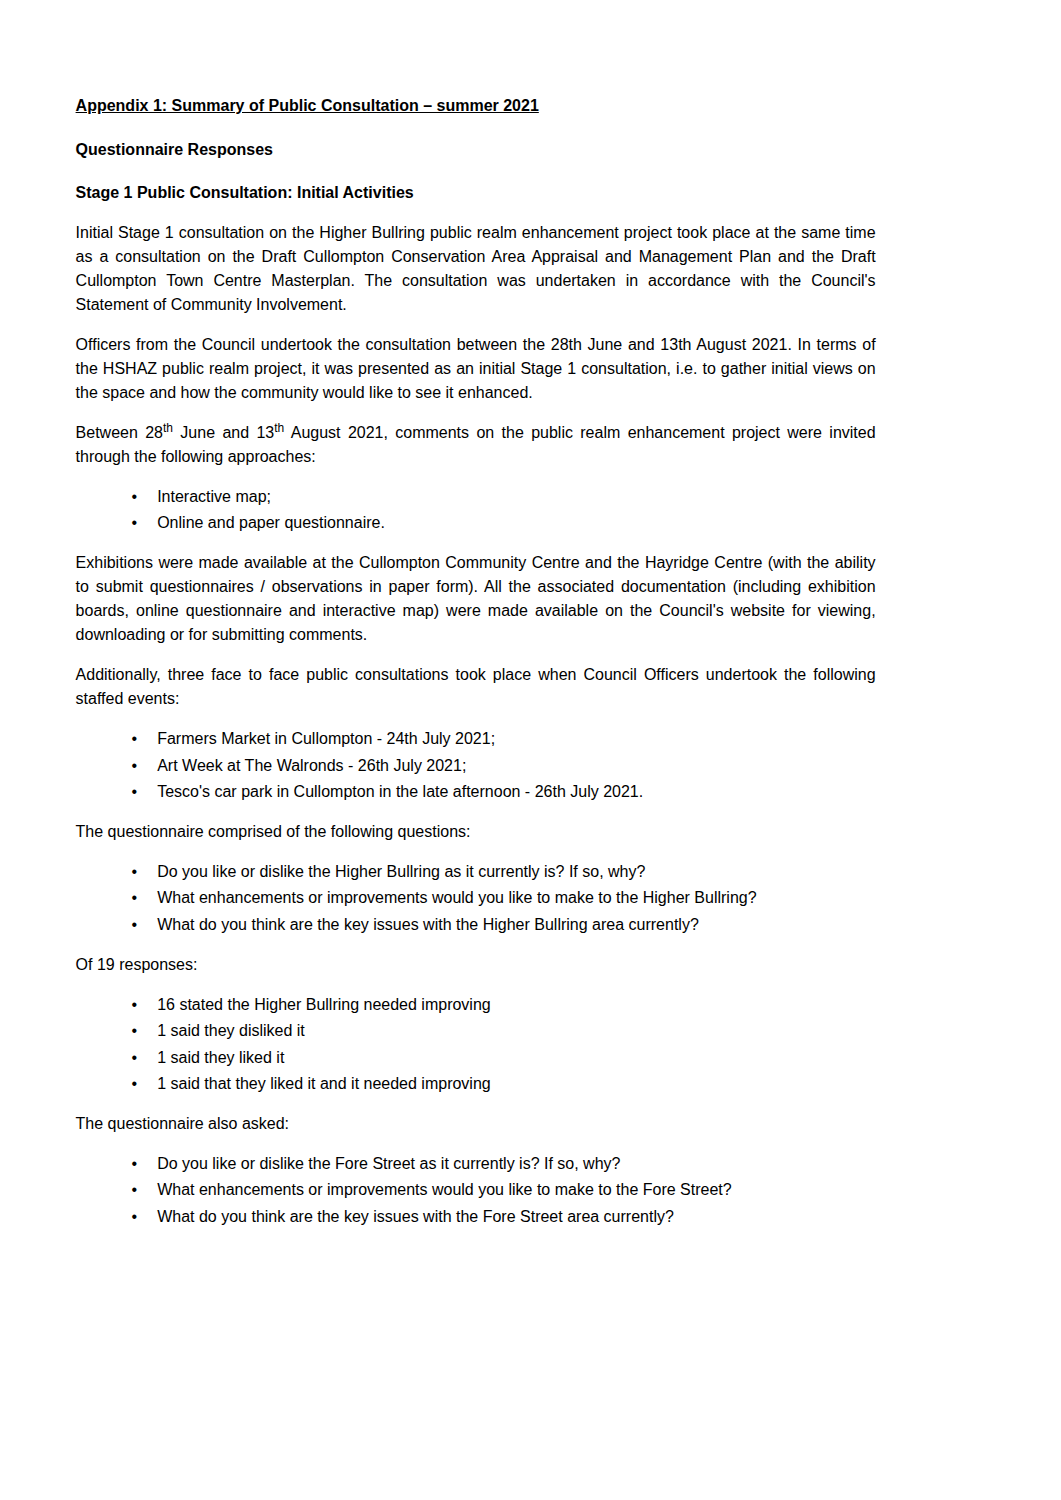Appendix 1: Summary of Public Consultation – summer 2021
Questionnaire Responses
Stage 1 Public Consultation: Initial Activities
Initial Stage 1 consultation on the Higher Bullring public realm enhancement project took place at the same time as a consultation on the Draft Cullompton Conservation Area Appraisal and Management Plan and the Draft Cullompton Town Centre Masterplan. The consultation was undertaken in accordance with the Council's Statement of Community Involvement.
Officers from the Council undertook the consultation between the 28th June and 13th August 2021. In terms of the HSHAZ public realm project, it was presented as an initial Stage 1 consultation, i.e. to gather initial views on the space and how the community would like to see it enhanced.
Between 28th June and 13th August 2021, comments on the public realm enhancement project were invited through the following approaches:
Interactive map;
Online and paper questionnaire.
Exhibitions were made available at the Cullompton Community Centre and the Hayridge Centre (with the ability to submit questionnaires / observations in paper form). All the associated documentation (including exhibition boards, online questionnaire and interactive map) were made available on the Council's website for viewing, downloading or for submitting comments.
Additionally, three face to face public consultations took place when Council Officers undertook the following staffed events:
Farmers Market in Cullompton - 24th July 2021;
Art Week at The Walronds - 26th July 2021;
Tesco's car park in Cullompton in the late afternoon - 26th July 2021.
The questionnaire comprised of the following questions:
Do you like or dislike the Higher Bullring as it currently is? If so, why?
What enhancements or improvements would you like to make to the Higher Bullring?
What do you think are the key issues with the Higher Bullring area currently?
Of 19 responses:
16 stated the Higher Bullring needed improving
1 said they disliked it
1 said they liked it
1 said that they liked it and it needed improving
The questionnaire also asked:
Do you like or dislike the Fore Street as it currently is? If so, why?
What enhancements or improvements would you like to make to the Fore Street?
What do you think are the key issues with the Fore Street area currently?